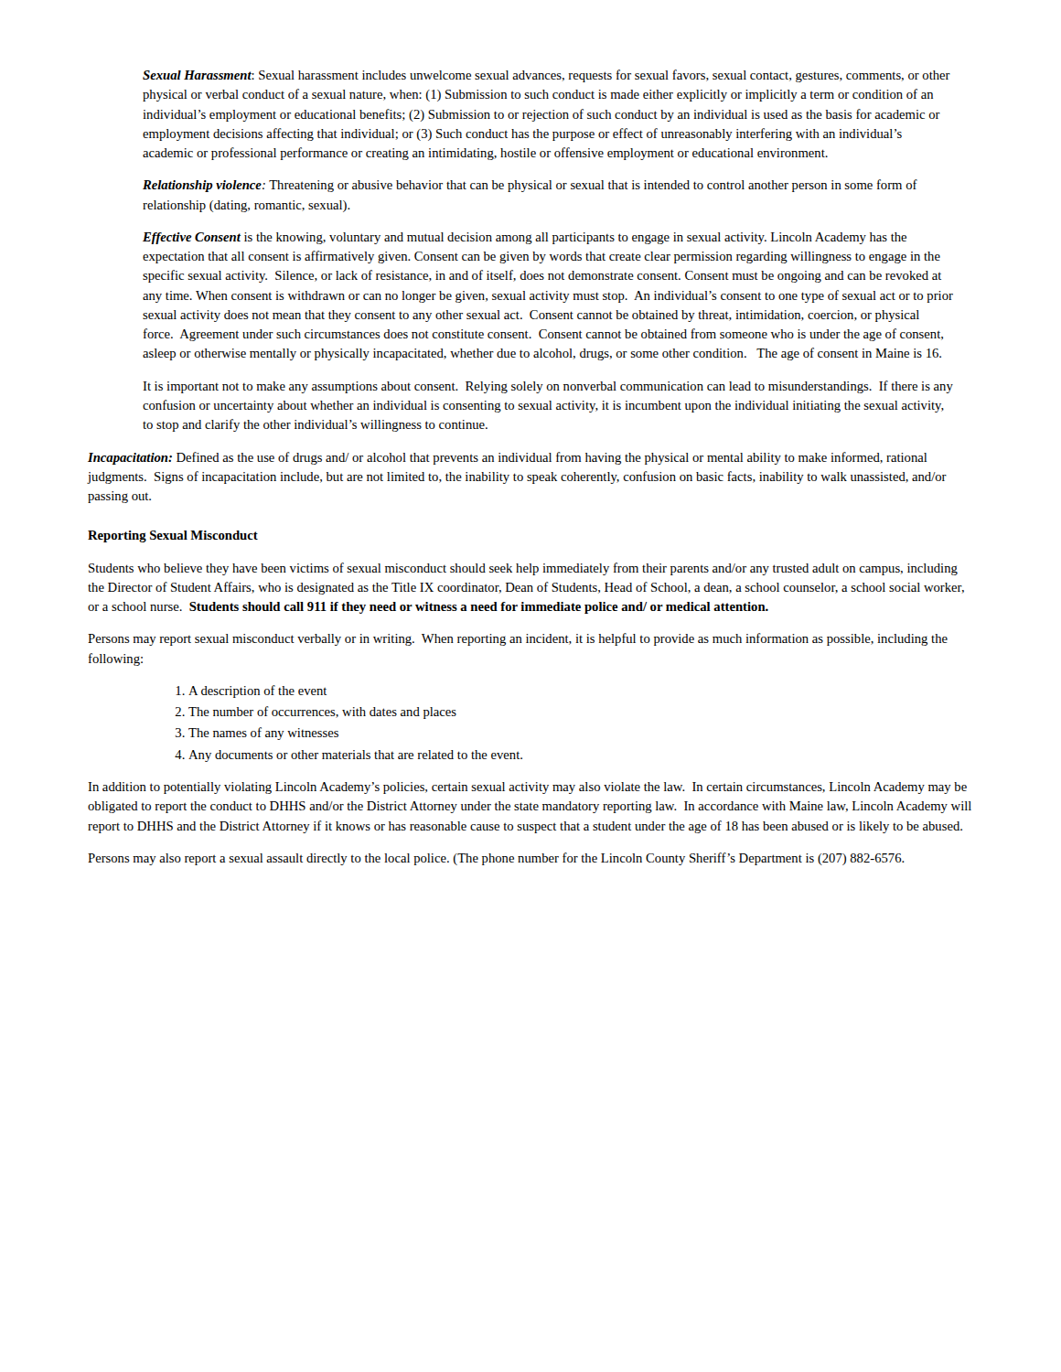Sexual Harassment: Sexual harassment includes unwelcome sexual advances, requests for sexual favors, sexual contact, gestures, comments, or other physical or verbal conduct of a sexual nature, when: (1) Submission to such conduct is made either explicitly or implicitly a term or condition of an individual’s employment or educational benefits; (2) Submission to or rejection of such conduct by an individual is used as the basis for academic or employment decisions affecting that individual; or (3) Such conduct has the purpose or effect of unreasonably interfering with an individual’s academic or professional performance or creating an intimidating, hostile or offensive employment or educational environment.
Relationship violence: Threatening or abusive behavior that can be physical or sexual that is intended to control another person in some form of relationship (dating, romantic, sexual).
Effective Consent is the knowing, voluntary and mutual decision among all participants to engage in sexual activity. Lincoln Academy has the expectation that all consent is affirmatively given. Consent can be given by words that create clear permission regarding willingness to engage in the specific sexual activity. Silence, or lack of resistance, in and of itself, does not demonstrate consent. Consent must be ongoing and can be revoked at any time. When consent is withdrawn or can no longer be given, sexual activity must stop. An individual’s consent to one type of sexual act or to prior sexual activity does not mean that they consent to any other sexual act. Consent cannot be obtained by threat, intimidation, coercion, or physical force. Agreement under such circumstances does not constitute consent. Consent cannot be obtained from someone who is under the age of consent, asleep or otherwise mentally or physically incapacitated, whether due to alcohol, drugs, or some other condition. The age of consent in Maine is 16.
It is important not to make any assumptions about consent. Relying solely on nonverbal communication can lead to misunderstandings. If there is any confusion or uncertainty about whether an individual is consenting to sexual activity, it is incumbent upon the individual initiating the sexual activity, to stop and clarify the other individual’s willingness to continue.
Incapacitation: Defined as the use of drugs and/ or alcohol that prevents an individual from having the physical or mental ability to make informed, rational judgments. Signs of incapacitation include, but are not limited to, the inability to speak coherently, confusion on basic facts, inability to walk unassisted, and/or passing out.
Reporting Sexual Misconduct
Students who believe they have been victims of sexual misconduct should seek help immediately from their parents and/or any trusted adult on campus, including the Director of Student Affairs, who is designated as the Title IX coordinator, Dean of Students, Head of School, a dean, a school counselor, a school social worker, or a school nurse. Students should call 911 if they need or witness a need for immediate police and/ or medical attention.
Persons may report sexual misconduct verbally or in writing. When reporting an incident, it is helpful to provide as much information as possible, including the following:
A description of the event
The number of occurrences, with dates and places
The names of any witnesses
Any documents or other materials that are related to the event.
In addition to potentially violating Lincoln Academy’s policies, certain sexual activity may also violate the law. In certain circumstances, Lincoln Academy may be obligated to report the conduct to DHHS and/or the District Attorney under the state mandatory reporting law. In accordance with Maine law, Lincoln Academy will report to DHHS and the District Attorney if it knows or has reasonable cause to suspect that a student under the age of 18 has been abused or is likely to be abused.
Persons may also report a sexual assault directly to the local police. (The phone number for the Lincoln County Sheriff’s Department is (207) 882-6576.